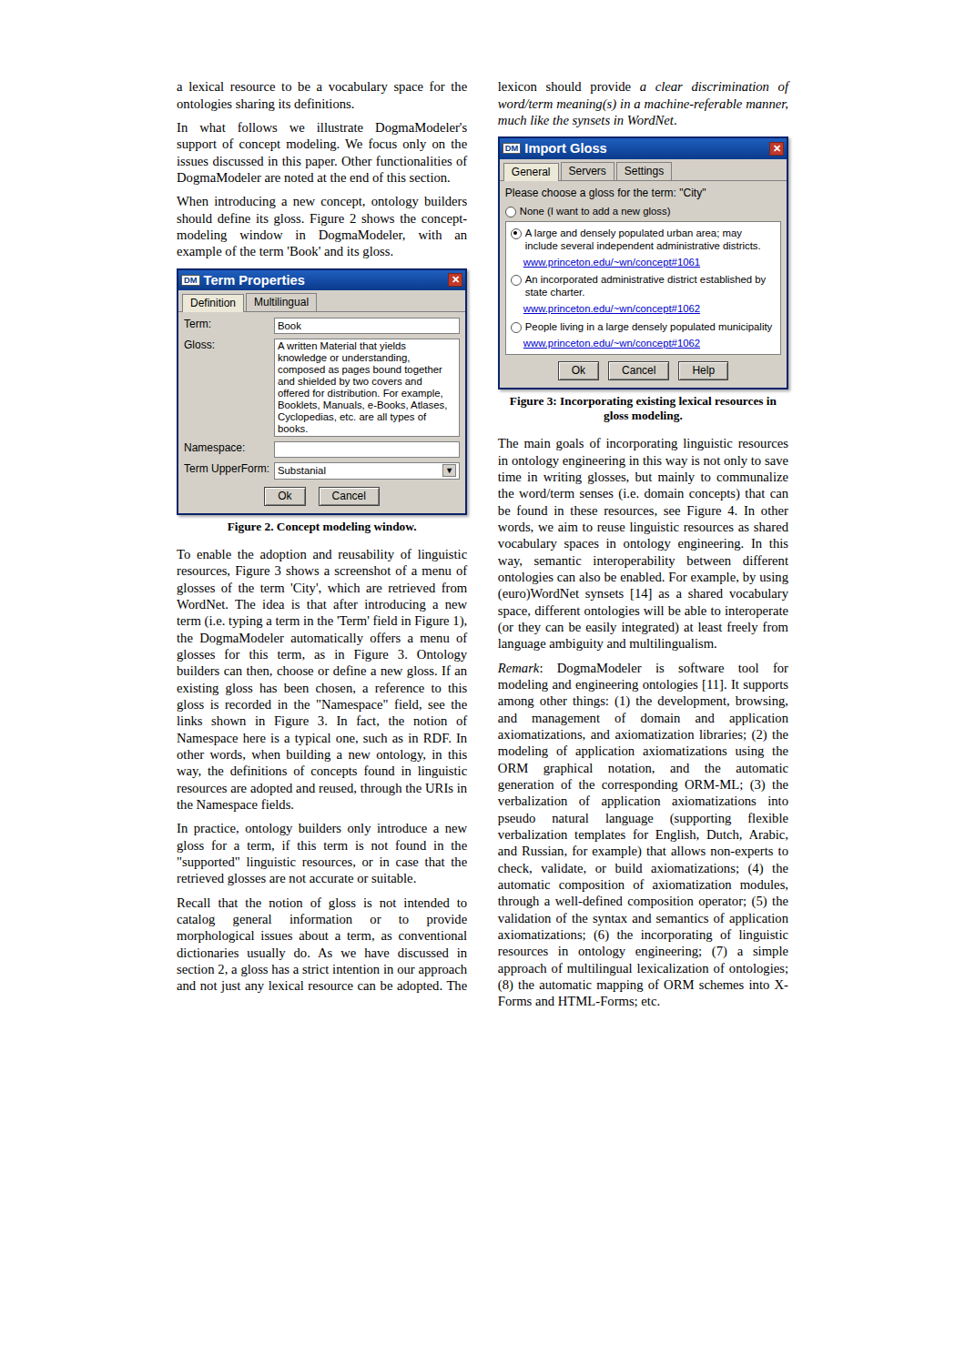a lexical resource to be a vocabulary space for the ontologies sharing its definitions.
In what follows we illustrate DogmaModeler's support of concept modeling. We focus only on the issues discussed in this paper. Other functionalities of DogmaModeler are noted at the end of this section.
When introducing a new concept, ontology builders should define its gloss. Figure 2 shows the concept-modeling window in DogmaModeler, with an example of the term 'Book' and its gloss.
DM Term Properties ✕
Definition
Multilingual
Term:
Book
Gloss:
A written Material that yields knowledge or understanding, composed as pages bound together and shielded by two covers and offered for distribution. For example, Booklets, Manuals, e-Books, Atlases, Cyclopedias, etc. are all types of books.
Namespace:
Term UpperForm:
Substanial▼
Ok
Cancel
Figure 2. Concept modeling window.
To enable the adoption and reusability of linguistic resources, Figure 3 shows a screenshot of a menu of glosses of the term 'City', which are retrieved from WordNet. The idea is that after introducing a new term (i.e. typing a term in the 'Term' field in Figure 1), the DogmaModeler automatically offers a menu of glosses for this term, as in Figure 3. Ontology builders can then, choose or define a new gloss. If an existing gloss has been chosen, a reference to this gloss is recorded in the "Namespace" field, see the links shown in Figure 3. In fact, the notion of Namespace here is a typical one, such as in RDF. In other words, when building a new ontology, in this way, the definitions of concepts found in linguistic resources are adopted and reused, through the URIs in the Namespace fields.
In practice, ontology builders only introduce a new gloss for a term, if this term is not found in the "supported" linguistic resources, or in case that the retrieved glosses are not accurate or suitable.
Recall that the notion of gloss is not intended to catalog general information or to provide morphological issues about a term, as conventional dictionaries usually do. As we have discussed in section 2, a gloss has a strict intention in our approach and not just any lexical resource can be adopted. The lexicon should provide a clear discrimination of word/term meaning(s) in a machine-referable manner, much like the synsets in WordNet.
DM Import Gloss ✕
General
Servers
Settings
Please choose a gloss for the term: "City"
None (I want to add a new gloss)
A large and densely populated urban area; may include several independent administrative districts.
www.princeton.edu/~wn/concept#1061
An incorporated administrative district established by state charter.
www.princeton.edu/~wn/concept#1062
People living in a large densely populated municipality
www.princeton.edu/~wn/concept#1062
Ok
Cancel
Help
Figure 3: Incorporating existing lexical resources in gloss modeling.
The main goals of incorporating linguistic resources in ontology engineering in this way is not only to save time in writing glosses, but mainly to communalize the word/term senses (i.e. domain concepts) that can be found in these resources, see Figure 4. In other words, we aim to reuse linguistic resources as shared vocabulary spaces in ontology engineering. In this way, semantic interoperability between different ontologies can also be enabled. For example, by using (euro)WordNet synsets [14] as a shared vocabulary space, different ontologies will be able to interoperate (or they can be easily integrated) at least freely from language ambiguity and multilingualism.
Remark: DogmaModeler is software tool for modeling and engineering ontologies [11]. It supports among other things: (1) the development, browsing, and management of domain and application axiomatizations, and axiomatization libraries; (2) the modeling of application axiomatizations using the ORM graphical notation, and the automatic generation of the corresponding ORM-ML; (3) the verbalization of application axiomatizations into pseudo natural language (supporting flexible verbalization templates for English, Dutch, Arabic, and Russian, for example) that allows non-experts to check, validate, or build axiomatizations; (4) the automatic composition of axiomatization modules, through a well-defined composition operator; (5) the validation of the syntax and semantics of application axiomatizations; (6) the incorporating of linguistic resources in ontology engineering; (7) a simple approach of multilingual lexicalization of ontologies; (8) the automatic mapping of ORM schemes into X-Forms and HTML-Forms; etc.